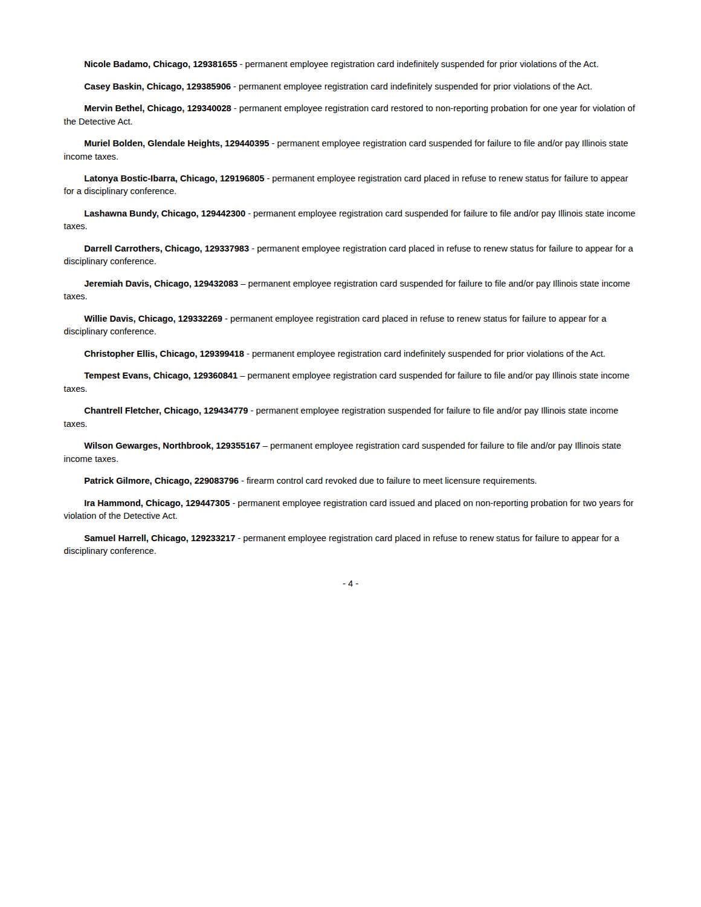Nicole Badamo, Chicago, 129381655 - permanent employee registration card indefinitely suspended for prior violations of the Act.
Casey Baskin, Chicago, 129385906 - permanent employee registration card indefinitely suspended for prior violations of the Act.
Mervin Bethel, Chicago, 129340028 - permanent employee registration card restored to non-reporting probation for one year for violation of the Detective Act.
Muriel Bolden, Glendale Heights, 129440395 - permanent employee registration card suspended for failure to file and/or pay Illinois state income taxes.
Latonya Bostic-Ibarra, Chicago, 129196805 - permanent employee registration card placed in refuse to renew status for failure to appear for a disciplinary conference.
Lashawna Bundy, Chicago, 129442300 - permanent employee registration card suspended for failure to file and/or pay Illinois state income taxes.
Darrell Carrothers, Chicago, 129337983 - permanent employee registration card placed in refuse to renew status for failure to appear for a disciplinary conference.
Jeremiah Davis, Chicago, 129432083 – permanent employee registration card suspended for failure to file and/or pay Illinois state income taxes.
Willie Davis, Chicago, 129332269 - permanent employee registration card placed in refuse to renew status for failure to appear for a disciplinary conference.
Christopher Ellis, Chicago, 129399418 - permanent employee registration card indefinitely suspended for prior violations of the Act.
Tempest Evans, Chicago, 129360841 – permanent employee registration card suspended for failure to file and/or pay Illinois state income taxes.
Chantrell Fletcher, Chicago, 129434779 - permanent employee registration suspended for failure to file and/or pay Illinois state income taxes.
Wilson Gewarges, Northbrook, 129355167 – permanent employee registration card suspended for failure to file and/or pay Illinois state income taxes.
Patrick Gilmore, Chicago, 229083796 - firearm control card revoked due to failure to meet licensure requirements.
Ira Hammond, Chicago, 129447305 - permanent employee registration card issued and placed on non-reporting probation for two years for violation of the Detective Act.
Samuel Harrell, Chicago, 129233217 - permanent employee registration card placed in refuse to renew status for failure to appear for a disciplinary conference.
- 4 -